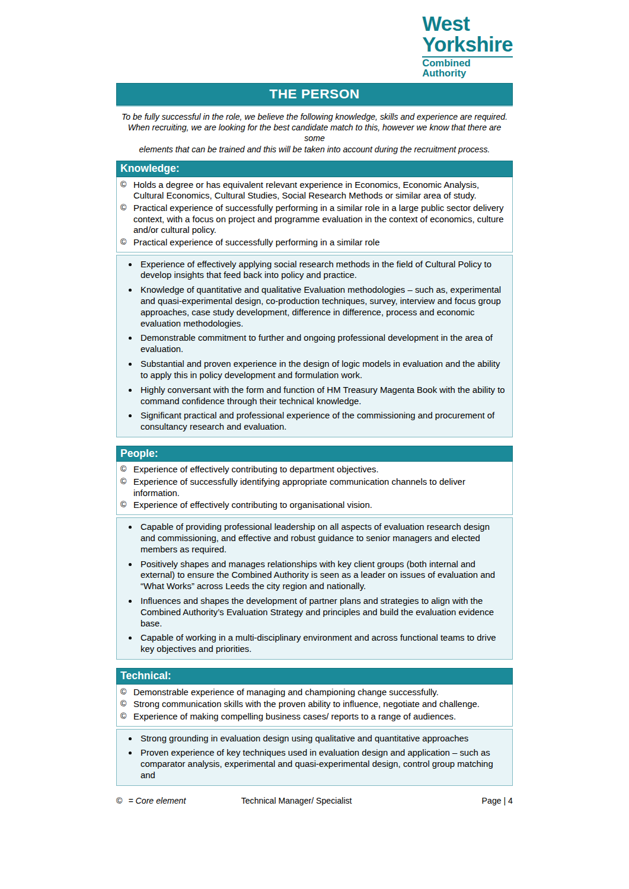West
Yorkshire
Combined
Authority
THE PERSON
To be fully successful in the role, we believe the following knowledge, skills and experience are required.
When recruiting, we are looking for the best candidate match to this, however we know that there are some
elements that can be trained and this will be taken into account during the recruitment process.
Knowledge:
©Holds a degree or has equivalent relevant experience in Economics, Economic Analysis, Cultural Economics, Cultural Studies, Social Research Methods or similar area of study.
©Practical experience of successfully performing in a similar role in a large public sector delivery context, with a focus on project and programme evaluation in the context of economics, culture and/or cultural policy.
©Practical experience of successfully performing in a similar role
Experience of effectively applying social research methods in the field of Cultural Policy to develop insights that feed back into policy and practice.
Knowledge of quantitative and qualitative Evaluation methodologies – such as, experimental and quasi-experimental design, co-production techniques, survey, interview and focus group approaches, case study development, difference in difference, process and economic evaluation methodologies.
Demonstrable commitment to further and ongoing professional development in the area of evaluation.
Substantial and proven experience in the design of logic models in evaluation and the ability to apply this in policy development and formulation work.
Highly conversant with the form and function of HM Treasury Magenta Book with the ability to command confidence through their technical knowledge.
Significant practical and professional experience of the commissioning and procurement of consultancy research and evaluation.
People:
©Experience of effectively contributing to department objectives.
©Experience of successfully identifying appropriate communication channels to deliver information.
©Experience of effectively contributing to organisational vision.
Capable of providing professional leadership on all aspects of evaluation research design and commissioning, and effective and robust guidance to senior managers and elected members as required.
Positively shapes and manages relationships with key client groups (both internal and external) to ensure the Combined Authority is seen as a leader on issues of evaluation and “What Works” across Leeds the city region and nationally.
Influences and shapes the development of partner plans and strategies to align with the Combined Authority’s Evaluation Strategy and principles and build the evaluation evidence base.
Capable of working in a multi-disciplinary environment and across functional teams to drive key objectives and priorities.
Technical:
©Demonstrable experience of managing and championing change successfully.
©Strong communication skills with the proven ability to influence, negotiate and challenge.
©Experience of making compelling business cases/ reports to a range of audiences.
Strong grounding in evaluation design using qualitative and quantitative approaches
Proven experience of key techniques used in evaluation design and application – such as comparator analysis, experimental and quasi-experimental design, control group matching and
©= Core element
Technical Manager/ Specialist
Page | 4